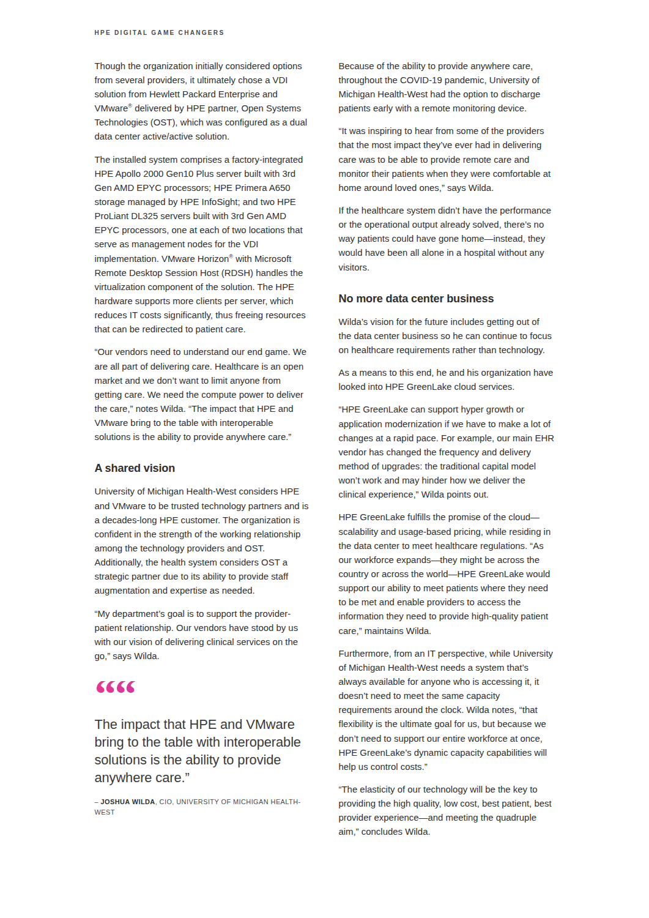HPE Digital Game Changers
Though the organization initially considered options from several providers, it ultimately chose a VDI solution from Hewlett Packard Enterprise and VMware® delivered by HPE partner, Open Systems Technologies (OST), which was configured as a dual data center active/active solution.
The installed system comprises a factory-integrated HPE Apollo 2000 Gen10 Plus server built with 3rd Gen AMD EPYC processors; HPE Primera A650 storage managed by HPE InfoSight; and two HPE ProLiant DL325 servers built with 3rd Gen AMD EPYC processors, one at each of two locations that serve as management nodes for the VDI implementation. VMware Horizon® with Microsoft Remote Desktop Session Host (RDSH) handles the virtualization component of the solution. The HPE hardware supports more clients per server, which reduces IT costs significantly, thus freeing resources that can be redirected to patient care.
“Our vendors need to understand our end game. We are all part of delivering care. Healthcare is an open market and we don’t want to limit anyone from getting care. We need the compute power to deliver the care,” notes Wilda. “The impact that HPE and VMware bring to the table with interoperable solutions is the ability to provide anywhere care.”
A shared vision
University of Michigan Health-West considers HPE and VMware to be trusted technology partners and is a decades-long HPE customer. The organization is confident in the strength of the working relationship among the technology providers and OST. Additionally, the health system considers OST a strategic partner due to its ability to provide staff augmentation and expertise as needed.
“My department’s goal is to support the provider-patient relationship. Our vendors have stood by us with our vision of delivering clinical services on the go,” says Wilda.
““
The impact that HPE and VMware bring to the table with interoperable solutions is the ability to provide anywhere care.”
– JOSHUA WILDA, CIO, UNIVERSITY OF MICHIGAN HEALTH-WEST
Because of the ability to provide anywhere care, throughout the COVID-19 pandemic, University of Michigan Health-West had the option to discharge patients early with a remote monitoring device.
“It was inspiring to hear from some of the providers that the most impact they’ve ever had in delivering care was to be able to provide remote care and monitor their patients when they were comfortable at home around loved ones,” says Wilda.
If the healthcare system didn’t have the performance or the operational output already solved, there’s no way patients could have gone home—instead, they would have been all alone in a hospital without any visitors.
No more data center business
Wilda’s vision for the future includes getting out of the data center business so he can continue to focus on healthcare requirements rather than technology.
As a means to this end, he and his organization have looked into HPE GreenLake cloud services.
“HPE GreenLake can support hyper growth or application modernization if we have to make a lot of changes at a rapid pace. For example, our main EHR vendor has changed the frequency and delivery method of upgrades: the traditional capital model won’t work and may hinder how we deliver the clinical experience,” Wilda points out.
HPE GreenLake fulfills the promise of the cloud—scalability and usage-based pricing, while residing in the data center to meet healthcare regulations. “As our workforce expands—they might be across the country or across the world—HPE GreenLake would support our ability to meet patients where they need to be met and enable providers to access the information they need to provide high-quality patient care,” maintains Wilda.
Furthermore, from an IT perspective, while University of Michigan Health-West needs a system that’s always available for anyone who is accessing it, it doesn’t need to meet the same capacity requirements around the clock. Wilda notes, “that flexibility is the ultimate goal for us, but because we don’t need to support our entire workforce at once, HPE GreenLake’s dynamic capacity capabilities will help us control costs.”
“The elasticity of our technology will be the key to providing the high quality, low cost, best patient, best provider experience—and meeting the quadruple aim,” concludes Wilda.